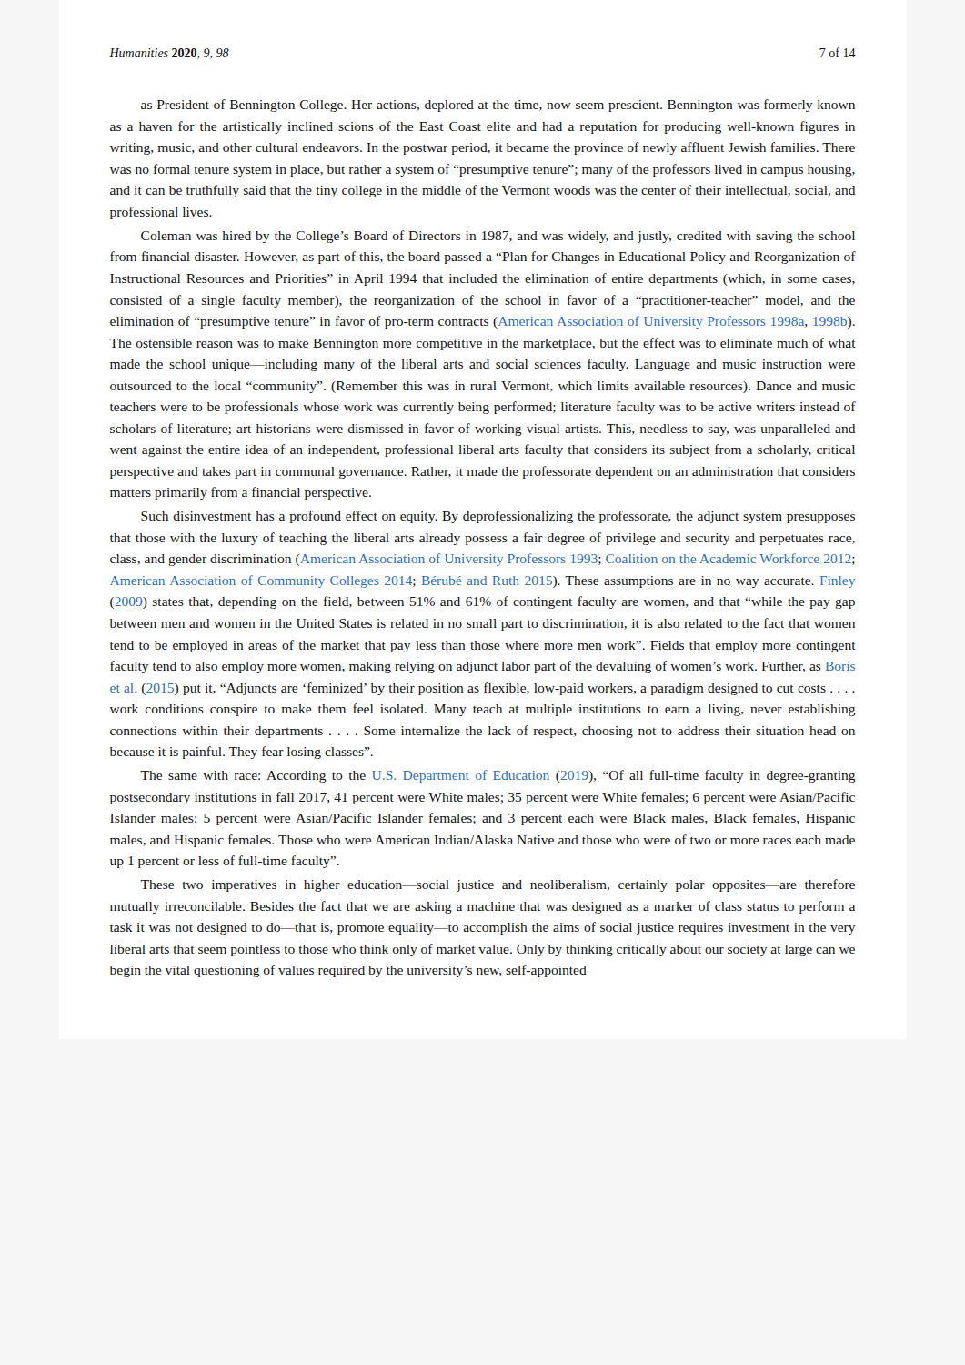Humanities 2020, 9, 98 7 of 14
as President of Bennington College. Her actions, deplored at the time, now seem prescient. Bennington was formerly known as a haven for the artistically inclined scions of the East Coast elite and had a reputation for producing well-known figures in writing, music, and other cultural endeavors. In the postwar period, it became the province of newly affluent Jewish families. There was no formal tenure system in place, but rather a system of “presumptive tenure”; many of the professors lived in campus housing, and it can be truthfully said that the tiny college in the middle of the Vermont woods was the center of their intellectual, social, and professional lives.
Coleman was hired by the College’s Board of Directors in 1987, and was widely, and justly, credited with saving the school from financial disaster. However, as part of this, the board passed a “Plan for Changes in Educational Policy and Reorganization of Instructional Resources and Priorities” in April 1994 that included the elimination of entire departments (which, in some cases, consisted of a single faculty member), the reorganization of the school in favor of a “practitioner-teacher” model, and the elimination of “presumptive tenure” in favor of pro-term contracts (American Association of University Professors 1998a, 1998b). The ostensible reason was to make Bennington more competitive in the marketplace, but the effect was to eliminate much of what made the school unique—including many of the liberal arts and social sciences faculty. Language and music instruction were outsourced to the local “community”. (Remember this was in rural Vermont, which limits available resources). Dance and music teachers were to be professionals whose work was currently being performed; literature faculty was to be active writers instead of scholars of literature; art historians were dismissed in favor of working visual artists. This, needless to say, was unparalleled and went against the entire idea of an independent, professional liberal arts faculty that considers its subject from a scholarly, critical perspective and takes part in communal governance. Rather, it made the professorate dependent on an administration that considers matters primarily from a financial perspective.
Such disinvestment has a profound effect on equity. By deprofessionalizing the professorate, the adjunct system presupposes that those with the luxury of teaching the liberal arts already possess a fair degree of privilege and security and perpetuates race, class, and gender discrimination (American Association of University Professors 1993; Coalition on the Academic Workforce 2012; American Association of Community Colleges 2014; Bérubé and Ruth 2015). These assumptions are in no way accurate. Finley (2009) states that, depending on the field, between 51% and 61% of contingent faculty are women, and that “while the pay gap between men and women in the United States is related in no small part to discrimination, it is also related to the fact that women tend to be employed in areas of the market that pay less than those where more men work”. Fields that employ more contingent faculty tend to also employ more women, making relying on adjunct labor part of the devaluing of women’s work. Further, as Boris et al. (2015) put it, “Adjuncts are ‘feminized’ by their position as flexible, low-paid workers, a paradigm designed to cut costs . . . . work conditions conspire to make them feel isolated. Many teach at multiple institutions to earn a living, never establishing connections within their departments . . . . Some internalize the lack of respect, choosing not to address their situation head on because it is painful. They fear losing classes”.
The same with race: According to the U.S. Department of Education (2019), “Of all full-time faculty in degree-granting postsecondary institutions in fall 2017, 41 percent were White males; 35 percent were White females; 6 percent were Asian/Pacific Islander males; 5 percent were Asian/Pacific Islander females; and 3 percent each were Black males, Black females, Hispanic males, and Hispanic females. Those who were American Indian/Alaska Native and those who were of two or more races each made up 1 percent or less of full-time faculty”.
These two imperatives in higher education—social justice and neoliberalism, certainly polar opposites—are therefore mutually irreconcilable. Besides the fact that we are asking a machine that was designed as a marker of class status to perform a task it was not designed to do—that is, promote equality—to accomplish the aims of social justice requires investment in the very liberal arts that seem pointless to those who think only of market value. Only by thinking critically about our society at large can we begin the vital questioning of values required by the university’s new, self-appointed